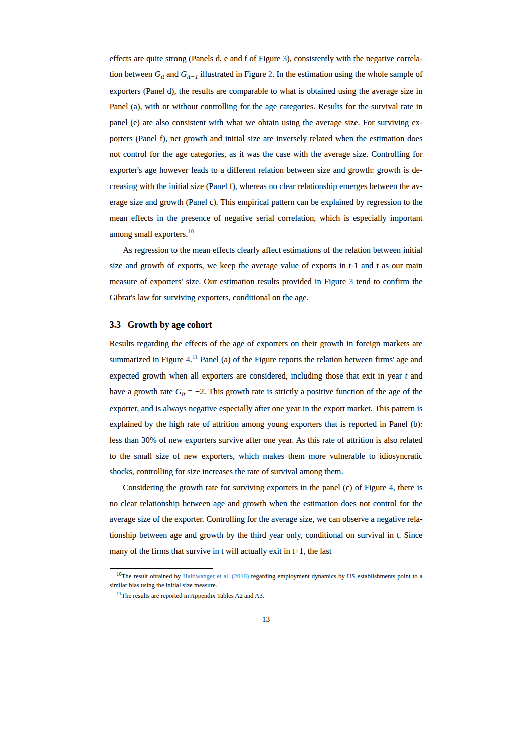effects are quite strong (Panels d, e and f of Figure 3), consistently with the negative correlation between Git and Git−1 illustrated in Figure 2. In the estimation using the whole sample of exporters (Panel d), the results are comparable to what is obtained using the average size in Panel (a), with or without controlling for the age categories. Results for the survival rate in panel (e) are also consistent with what we obtain using the average size. For surviving exporters (Panel f), net growth and initial size are inversely related when the estimation does not control for the age categories, as it was the case with the average size. Controlling for exporter's age however leads to a different relation between size and growth: growth is decreasing with the initial size (Panel f), whereas no clear relationship emerges between the average size and growth (Panel c). This empirical pattern can be explained by regression to the mean effects in the presence of negative serial correlation, which is especially important among small exporters.10
As regression to the mean effects clearly affect estimations of the relation between initial size and growth of exports, we keep the average value of exports in t-1 and t as our main measure of exporters' size. Our estimation results provided in Figure 3 tend to confirm the Gibrat's law for surviving exporters, conditional on the age.
3.3 Growth by age cohort
Results regarding the effects of the age of exporters on their growth in foreign markets are summarized in Figure 4.11 Panel (a) of the Figure reports the relation between firms' age and expected growth when all exporters are considered, including those that exit in year t and have a growth rate Git = −2. This growth rate is strictly a positive function of the age of the exporter, and is always negative especially after one year in the export market. This pattern is explained by the high rate of attrition among young exporters that is reported in Panel (b): less than 30% of new exporters survive after one year. As this rate of attrition is also related to the small size of new exporters, which makes them more vulnerable to idiosyncratic shocks, controlling for size increases the rate of survival among them.
Considering the growth rate for surviving exporters in the panel (c) of Figure 4, there is no clear relationship between age and growth when the estimation does not control for the average size of the exporter. Controlling for the average size, we can observe a negative relationship between age and growth by the third year only, conditional on survival in t. Since many of the firms that survive in t will actually exit in t+1, the last
10The result obtained by Haltiwanger et al. (2010) regarding employment dynamics by US establishments point to a similar bias using the initial size measure.
11The results are reported in Appendix Tables A2 and A3.
13